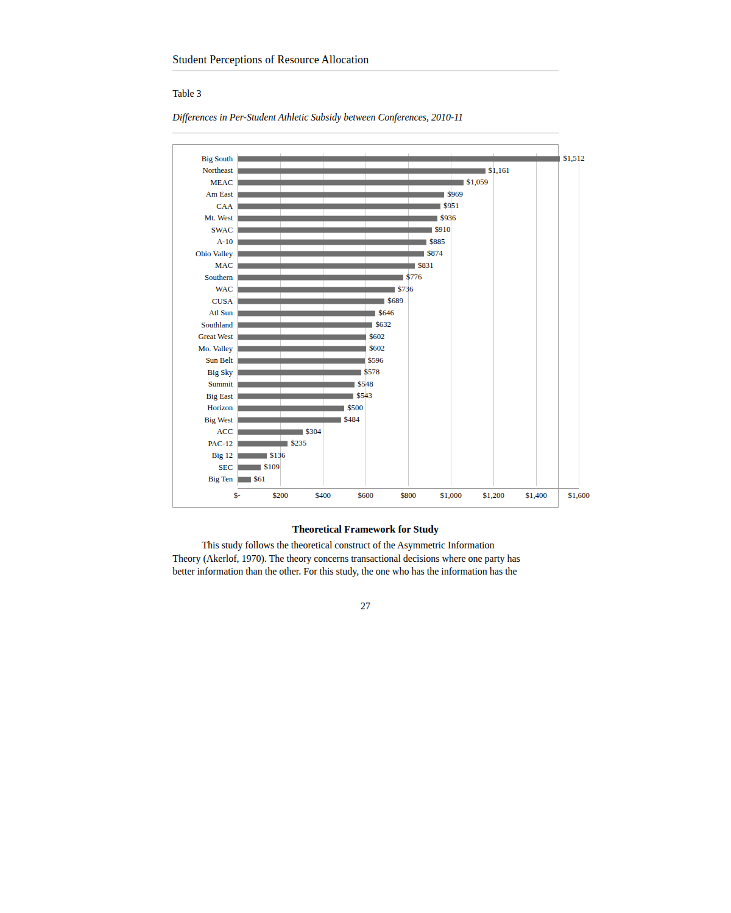Student Perceptions of Resource Allocation
Table 3
Differences in Per-Student Athletic Subsidy between Conferences, 2010-11
Big South
$1,512
Northeast
$1,161
MEAC
$1,059
Am East
$969
CAA
$951
Mt. West
$936
SWAC
$910
A-10
$885
Ohio Valley
$874
MAC
$831
Southern
$776
WAC
$736
CUSA
$689
Atl Sun
$646
Southland
$632
Great West
$602
Mo. Valley
$602
Sun Belt
$596
Big Sky
$578
Summit
$548
Big East
$543
Horizon
$500
Big West
$484
ACC
$304
PAC-12
$235
Big 12
$136
SEC
$109
Big Ten
$61
$- $200 $400 $600 $800 $1,000 $1,200 $1,400 $1,600
Theoretical Framework for Study
This study follows the theoretical construct of the Asymmetric Information
Theory (Akerlof, 1970). The theory concerns transactional decisions where one party has
better information than the other. For this study, the one who has the information has the
27